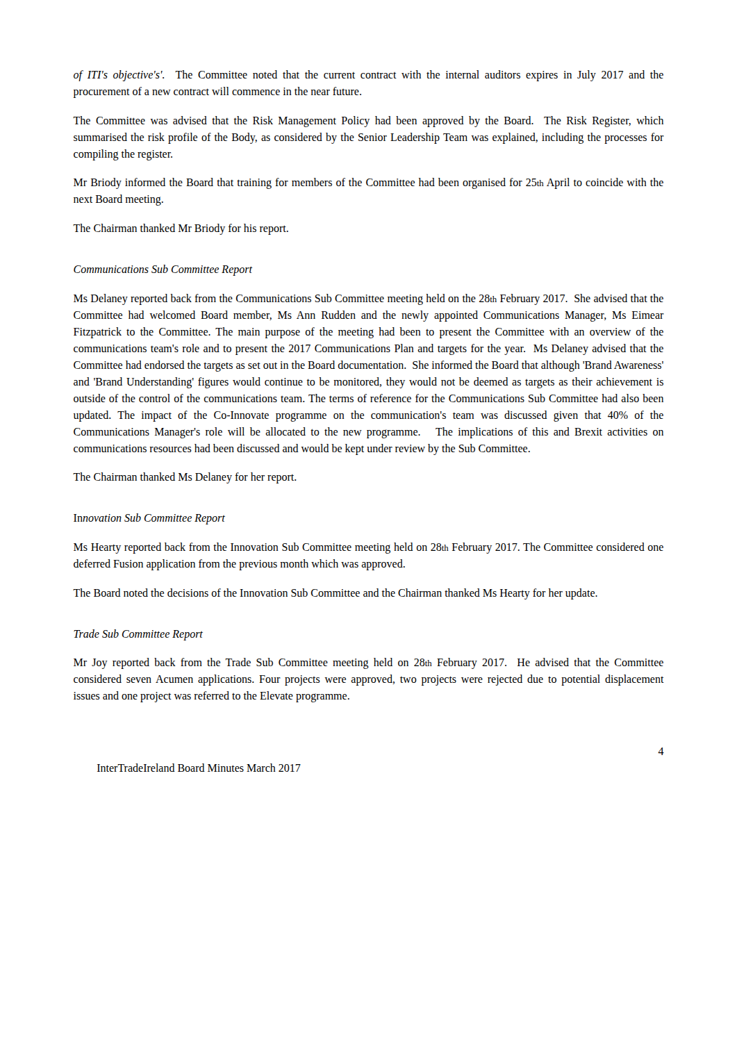of ITI's objective's'. The Committee noted that the current contract with the internal auditors expires in July 2017 and the procurement of a new contract will commence in the near future.
The Committee was advised that the Risk Management Policy had been approved by the Board. The Risk Register, which summarised the risk profile of the Body, as considered by the Senior Leadership Team was explained, including the processes for compiling the register.
Mr Briody informed the Board that training for members of the Committee had been organised for 25th April to coincide with the next Board meeting.
The Chairman thanked Mr Briody for his report.
Communications Sub Committee Report
Ms Delaney reported back from the Communications Sub Committee meeting held on the 28th February 2017. She advised that the Committee had welcomed Board member, Ms Ann Rudden and the newly appointed Communications Manager, Ms Eimear Fitzpatrick to the Committee. The main purpose of the meeting had been to present the Committee with an overview of the communications team's role and to present the 2017 Communications Plan and targets for the year. Ms Delaney advised that the Committee had endorsed the targets as set out in the Board documentation. She informed the Board that although 'Brand Awareness' and 'Brand Understanding' figures would continue to be monitored, they would not be deemed as targets as their achievement is outside of the control of the communications team. The terms of reference for the Communications Sub Committee had also been updated. The impact of the Co-Innovate programme on the communication's team was discussed given that 40% of the Communications Manager's role will be allocated to the new programme. The implications of this and Brexit activities on communications resources had been discussed and would be kept under review by the Sub Committee.
The Chairman thanked Ms Delaney for her report.
Innovation Sub Committee Report
Ms Hearty reported back from the Innovation Sub Committee meeting held on 28th February 2017. The Committee considered one deferred Fusion application from the previous month which was approved.
The Board noted the decisions of the Innovation Sub Committee and the Chairman thanked Ms Hearty for her update.
Trade Sub Committee Report
Mr Joy reported back from the Trade Sub Committee meeting held on 28th February 2017. He advised that the Committee considered seven Acumen applications. Four projects were approved, two projects were rejected due to potential displacement issues and one project was referred to the Elevate programme.
4
InterTradeIreland Board Minutes March 2017